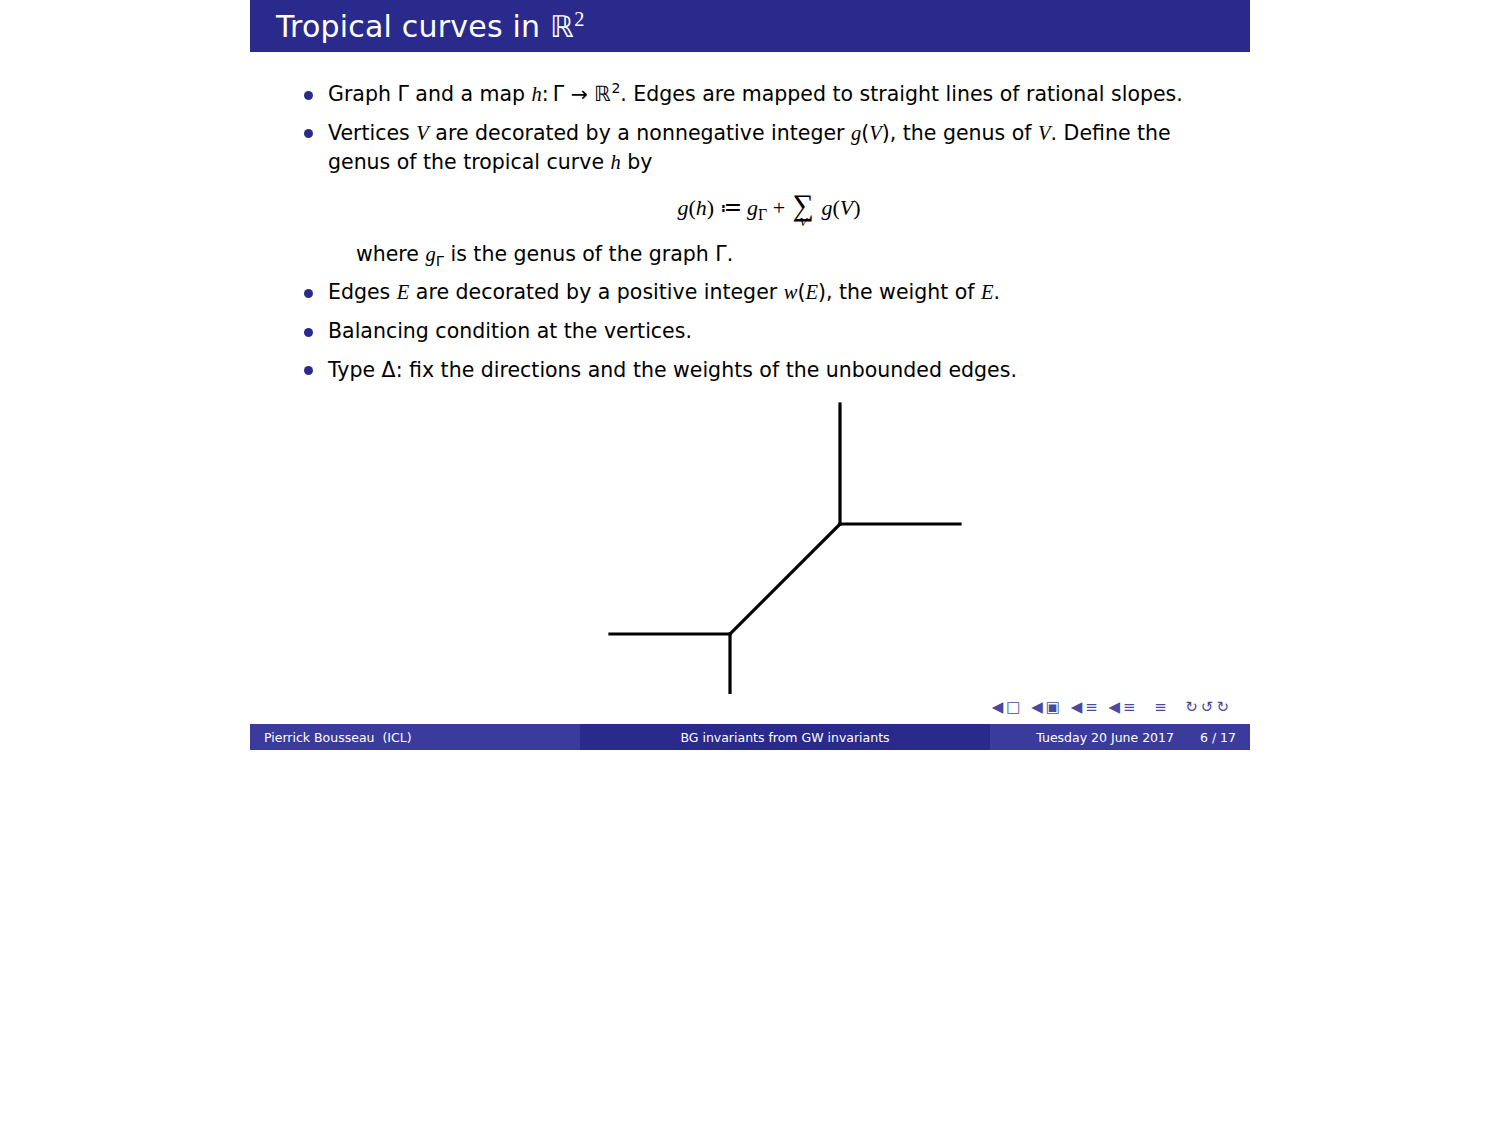Tropical curves in ℝ2
Graph Γ and a map h: Γ → ℝ2. Edges are mapped to straight lines of rational slopes.
Vertices V are decorated by a nonnegative integer g(V), the genus of V. Define the genus of the tropical curve h by
g(h) ≔ gΓ + ∑ V g(V)
where gΓ is the genus of the graph Γ.
Edges E are decorated by a positive integer w(E), the weight of E.
Balancing condition at the vertices.
Type Δ: fix the directions and the weights of the unbounded edges.
◀□ ◀▣ ◀≡ ◀≡ ≡ ↻↺↻
Pierrick Bousseau (ICL)
BG invariants from GW invariants
Tuesday 20 June 20176 / 17